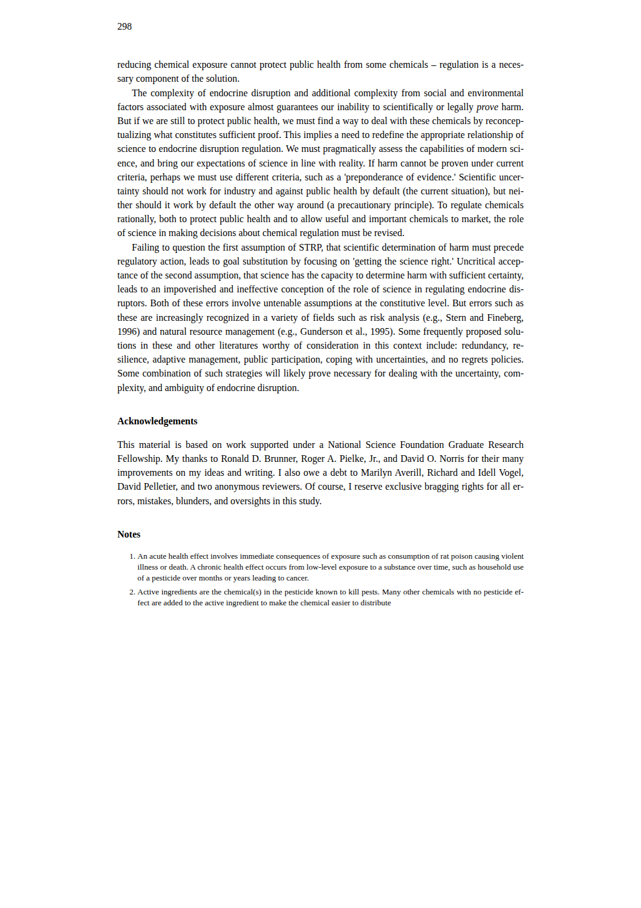298
reducing chemical exposure cannot protect public health from some chemicals – regulation is a necessary component of the solution.
The complexity of endocrine disruption and additional complexity from social and environmental factors associated with exposure almost guarantees our inability to scientifically or legally prove harm. But if we are still to protect public health, we must find a way to deal with these chemicals by reconceptualizing what constitutes sufficient proof. This implies a need to redefine the appropriate relationship of science to endocrine disruption regulation. We must pragmatically assess the capabilities of modern science, and bring our expectations of science in line with reality. If harm cannot be proven under current criteria, perhaps we must use different criteria, such as a 'preponderance of evidence.' Scientific uncertainty should not work for industry and against public health by default (the current situation), but neither should it work by default the other way around (a precautionary principle). To regulate chemicals rationally, both to protect public health and to allow useful and important chemicals to market, the role of science in making decisions about chemical regulation must be revised.
Failing to question the first assumption of STRP, that scientific determination of harm must precede regulatory action, leads to goal substitution by focusing on 'getting the science right.' Uncritical acceptance of the second assumption, that science has the capacity to determine harm with sufficient certainty, leads to an impoverished and ineffective conception of the role of science in regulating endocrine disruptors. Both of these errors involve untenable assumptions at the constitutive level. But errors such as these are increasingly recognized in a variety of fields such as risk analysis (e.g., Stern and Fineberg, 1996) and natural resource management (e.g., Gunderson et al., 1995). Some frequently proposed solutions in these and other literatures worthy of consideration in this context include: redundancy, resilience, adaptive management, public participation, coping with uncertainties, and no regrets policies. Some combination of such strategies will likely prove necessary for dealing with the uncertainty, complexity, and ambiguity of endocrine disruption.
Acknowledgements
This material is based on work supported under a National Science Foundation Graduate Research Fellowship. My thanks to Ronald D. Brunner, Roger A. Pielke, Jr., and David O. Norris for their many improvements on my ideas and writing. I also owe a debt to Marilyn Averill, Richard and Idell Vogel, David Pelletier, and two anonymous reviewers. Of course, I reserve exclusive bragging rights for all errors, mistakes, blunders, and oversights in this study.
Notes
An acute health effect involves immediate consequences of exposure such as consumption of rat poison causing violent illness or death. A chronic health effect occurs from low-level exposure to a substance over time, such as household use of a pesticide over months or years leading to cancer.
Active ingredients are the chemical(s) in the pesticide known to kill pests. Many other chemicals with no pesticide effect are added to the active ingredient to make the chemical easier to distribute